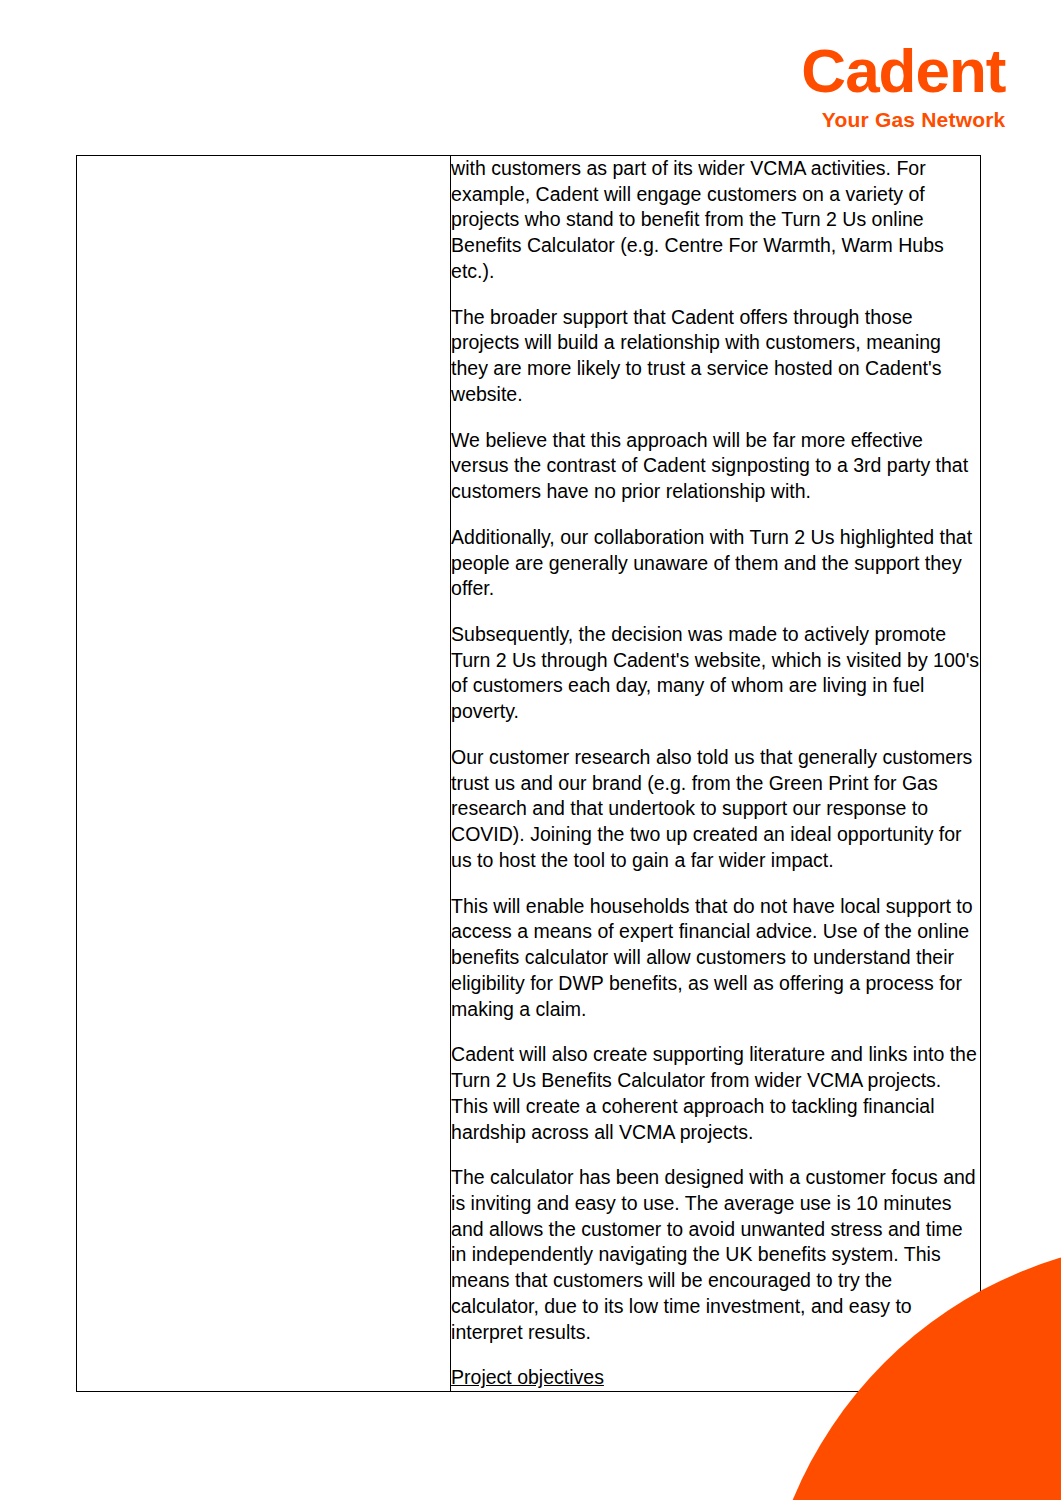Cadent
Your Gas Network
| | with customers as part of its wider VCMA activities. For example, Cadent will engage customers on a variety of projects who stand to benefit from the Turn 2 Us online Benefits Calculator (e.g. Centre For Warmth, Warm Hubs etc.). The broader support that Cadent offers through those projects will build a relationship with customers, meaning they are more likely to trust a service hosted on Cadent's website. We believe that this approach will be far more effective versus the contrast of Cadent signposting to a 3rd party that customers have no prior relationship with. Additionally, our collaboration with Turn 2 Us highlighted that people are generally unaware of them and the support they offer. Subsequently, the decision was made to actively promote Turn 2 Us through Cadent's website, which is visited by 100's of customers each day, many of whom are living in fuel poverty. Our customer research also told us that generally customers trust us and our brand (e.g. from the Green Print for Gas research and that undertook to support our response to COVID). Joining the two up created an ideal opportunity for us to host the tool to gain a far wider impact. This will enable households that do not have local support to access a means of expert financial advice. Use of the online benefits calculator will allow customers to understand their eligibility for DWP benefits, as well as offering a process for making a claim. Cadent will also create supporting literature and links into the Turn 2 Us Benefits Calculator from wider VCMA projects. This will create a coherent approach to tackling financial hardship across all VCMA projects. The calculator has been designed with a customer focus and is inviting and easy to use. The average use is 10 minutes and allows the customer to avoid unwanted stress and time in independently navigating the UK benefits system. This means that customers will be encouraged to try the calculator, due to its low time investment, and easy to interpret results. Project objectives |